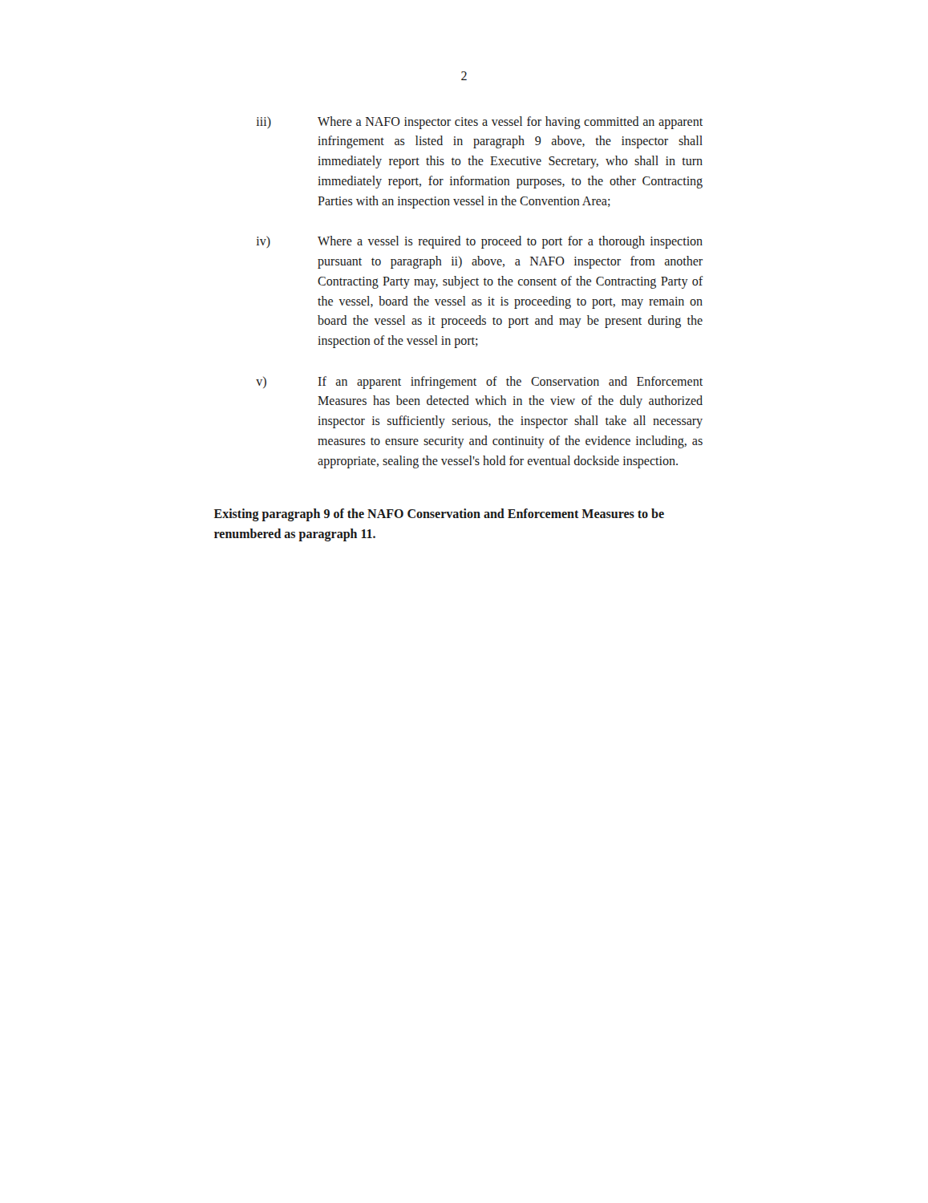2
iii) Where a NAFO inspector cites a vessel for having committed an apparent infringement as listed in paragraph 9 above, the inspector shall immediately report this to the Executive Secretary, who shall in turn immediately report, for information purposes, to the other Contracting Parties with an inspection vessel in the Convention Area;
iv) Where a vessel is required to proceed to port for a thorough inspection pursuant to paragraph ii) above, a NAFO inspector from another Contracting Party may, subject to the consent of the Contracting Party of the vessel, board the vessel as it is proceeding to port, may remain on board the vessel as it proceeds to port and may be present during the inspection of the vessel in port;
v) If an apparent infringement of the Conservation and Enforcement Measures has been detected which in the view of the duly authorized inspector is sufficiently serious, the inspector shall take all necessary measures to ensure security and continuity of the evidence including, as appropriate, sealing the vessel's hold for eventual dockside inspection.
Existing paragraph 9 of the NAFO Conservation and Enforcement Measures to be renumbered as paragraph 11.